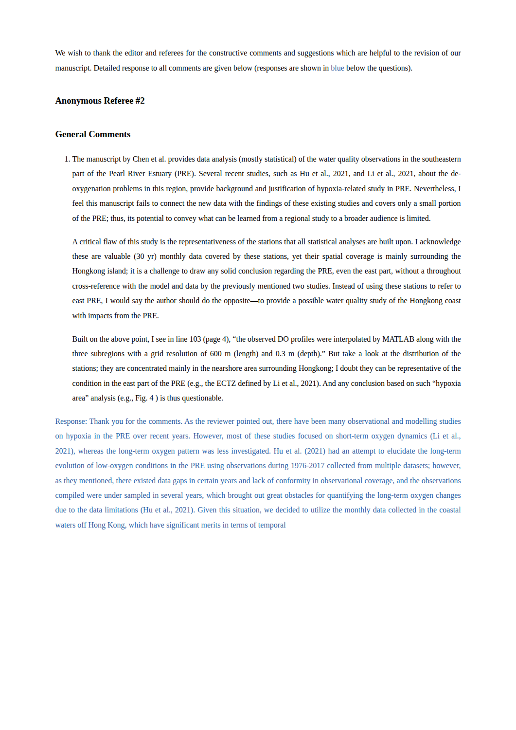We wish to thank the editor and referees for the constructive comments and suggestions which are helpful to the revision of our manuscript. Detailed response to all comments are given below (responses are shown in blue below the questions).
Anonymous Referee #2
General Comments
The manuscript by Chen et al. provides data analysis (mostly statistical) of the water quality observations in the southeastern part of the Pearl River Estuary (PRE). Several recent studies, such as Hu et al., 2021, and Li et al., 2021, about the de-oxygenation problems in this region, provide background and justification of hypoxia-related study in PRE. Nevertheless, I feel this manuscript fails to connect the new data with the findings of these existing studies and covers only a small portion of the PRE; thus, its potential to convey what can be learned from a regional study to a broader audience is limited.
A critical flaw of this study is the representativeness of the stations that all statistical analyses are built upon. I acknowledge these are valuable (30 yr) monthly data covered by these stations, yet their spatial coverage is mainly surrounding the Hongkong island; it is a challenge to draw any solid conclusion regarding the PRE, even the east part, without a throughout cross-reference with the model and data by the previously mentioned two studies. Instead of using these stations to refer to east PRE, I would say the author should do the opposite—to provide a possible water quality study of the Hongkong coast with impacts from the PRE.
Built on the above point, I see in line 103 (page 4), “the observed DO profiles were interpolated by MATLAB along with the three subregions with a grid resolution of 600 m (length) and 0.3 m (depth).” But take a look at the distribution of the stations; they are concentrated mainly in the nearshore area surrounding Hongkong; I doubt they can be representative of the condition in the east part of the PRE (e.g., the ECTZ defined by Li et al., 2021). And any conclusion based on such “hypoxia area” analysis (e.g., Fig. 4 ) is thus questionable.
Response: Thank you for the comments. As the reviewer pointed out, there have been many observational and modelling studies on hypoxia in the PRE over recent years. However, most of these studies focused on short-term oxygen dynamics (Li et al., 2021), whereas the long-term oxygen pattern was less investigated. Hu et al. (2021) had an attempt to elucidate the long-term evolution of low-oxygen conditions in the PRE using observations during 1976-2017 collected from multiple datasets; however, as they mentioned, there existed data gaps in certain years and lack of conformity in observational coverage, and the observations compiled were under sampled in several years, which brought out great obstacles for quantifying the long-term oxygen changes due to the data limitations (Hu et al., 2021). Given this situation, we decided to utilize the monthly data collected in the coastal waters off Hong Kong, which have significant merits in terms of temporal